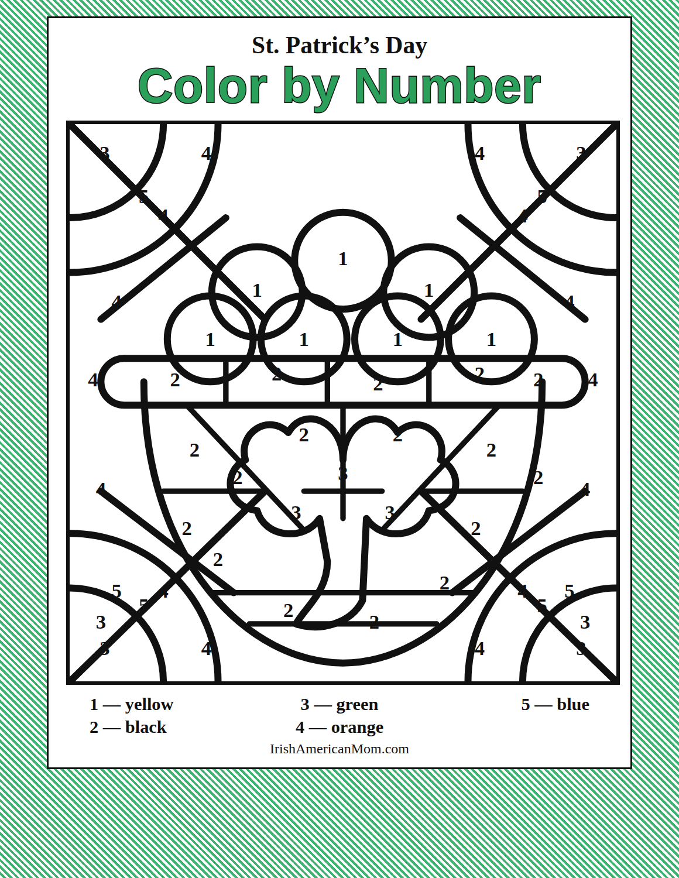St. Patrick’s Day
Color by Number
Pot of gold with coins, a shamrock, and rainbow arcs 1 1 1 1 1 1 1 2 2 2 2 2 2 2 2 2 2 2 2 2 2 2 2 2 3 3 3 3 3 3 3 5 5 5 5 3 3 5 5 4 4 4 4 4 4 4 4 4 4 4 4 4 4
1 — yellow 3 — green 5 — blue 2 — black 4 — orange
IrishAmericanMom.com